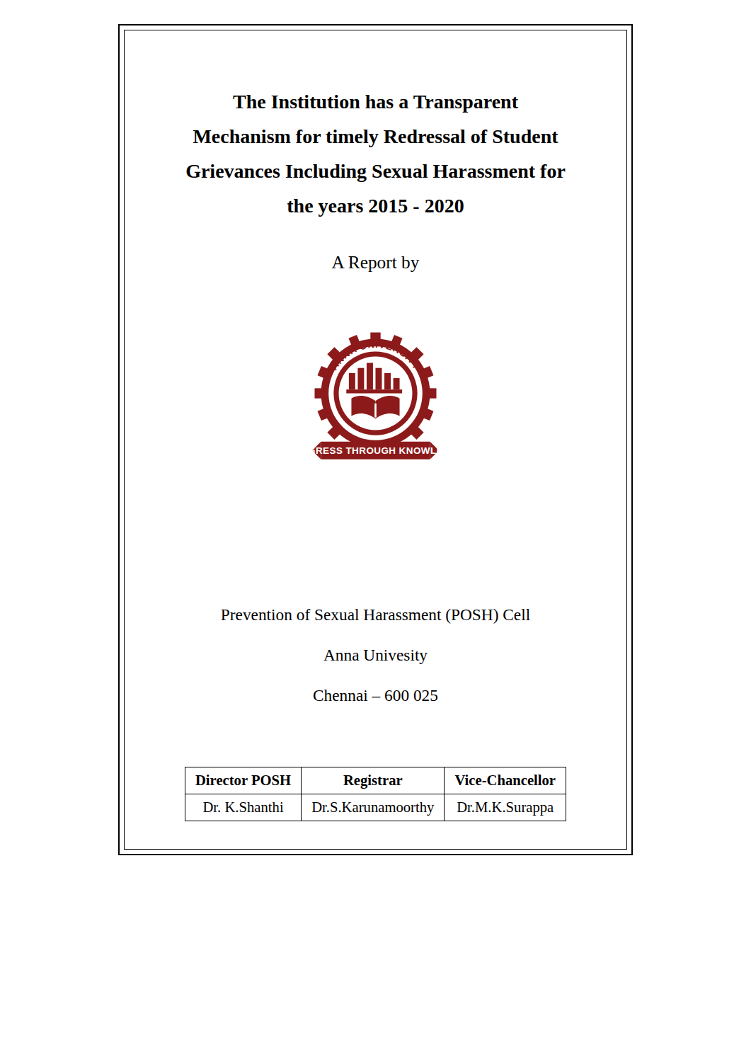The Institution has a Transparent Mechanism for timely Redressal of Student Grievances Including Sexual Harassment for the years 2015 - 2020
A Report by
PROGRESS THROUGH KNOWLEDGE ANNA UNIVERSITY
Prevention of Sexual Harassment (POSH) Cell
Anna Univesity
Chennai – 600 025
| Director POSH | Registrar | Vice-Chancellor |
| --- | --- | --- |
| Dr. K.Shanthi | Dr.S.Karunamoorthy | Dr.M.K.Surappa |